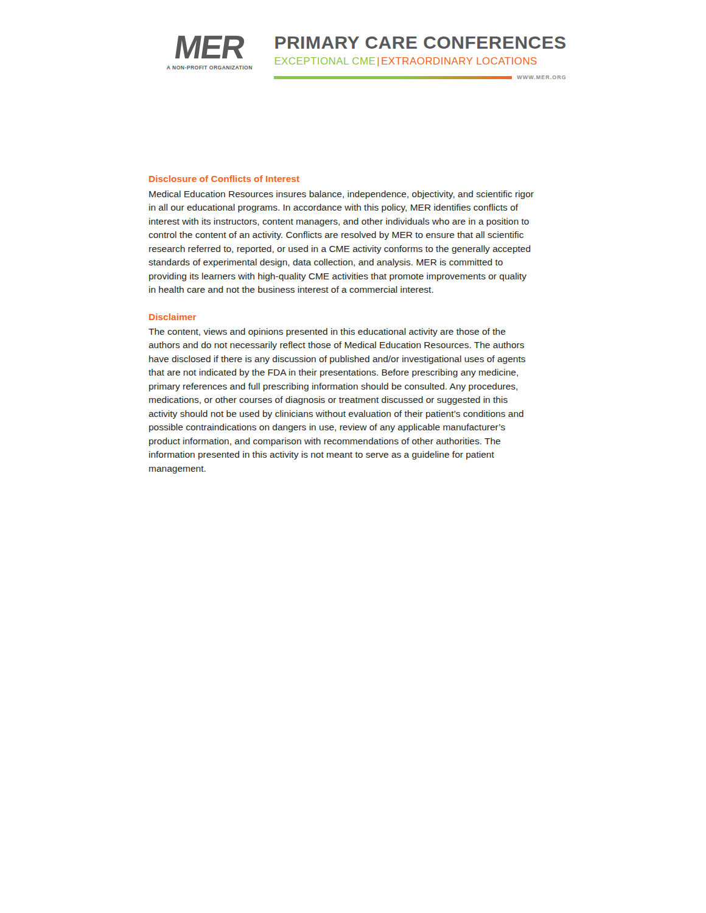MER
A NON-PROFIT ORGANIZATION
PRIMARY CARE CONFERENCES
EXCEPTIONAL CME|EXTRAORDINARY LOCATIONS
WWW.MER.ORG
Disclosure of Conflicts of Interest
Medical Education Resources insures balance, independence, objectivity, and scientific rigor in all our educational programs. In accordance with this policy, MER identifies conflicts of interest with its instructors, content managers, and other individuals who are in a position to control the content of an activity. Conflicts are resolved by MER to ensure that all scientific research referred to, reported, or used in a CME activity conforms to the generally accepted standards of experimental design, data collection, and analysis. MER is committed to providing its learners with high-quality CME activities that promote improvements or quality in health care and not the business interest of a commercial interest.
Disclaimer
The content, views and opinions presented in this educational activity are those of the authors and do not necessarily reflect those of Medical Education Resources. The authors have disclosed if there is any discussion of published and/or investigational uses of agents that are not indicated by the FDA in their presentations. Before prescribing any medicine, primary references and full prescribing information should be consulted. Any procedures, medications, or other courses of diagnosis or treatment discussed or suggested in this activity should not be used by clinicians without evaluation of their patient’s conditions and possible contraindications on dangers in use, review of any applicable manufacturer’s product information, and comparison with recommendations of other authorities. The information presented in this activity is not meant to serve as a guideline for patient management.